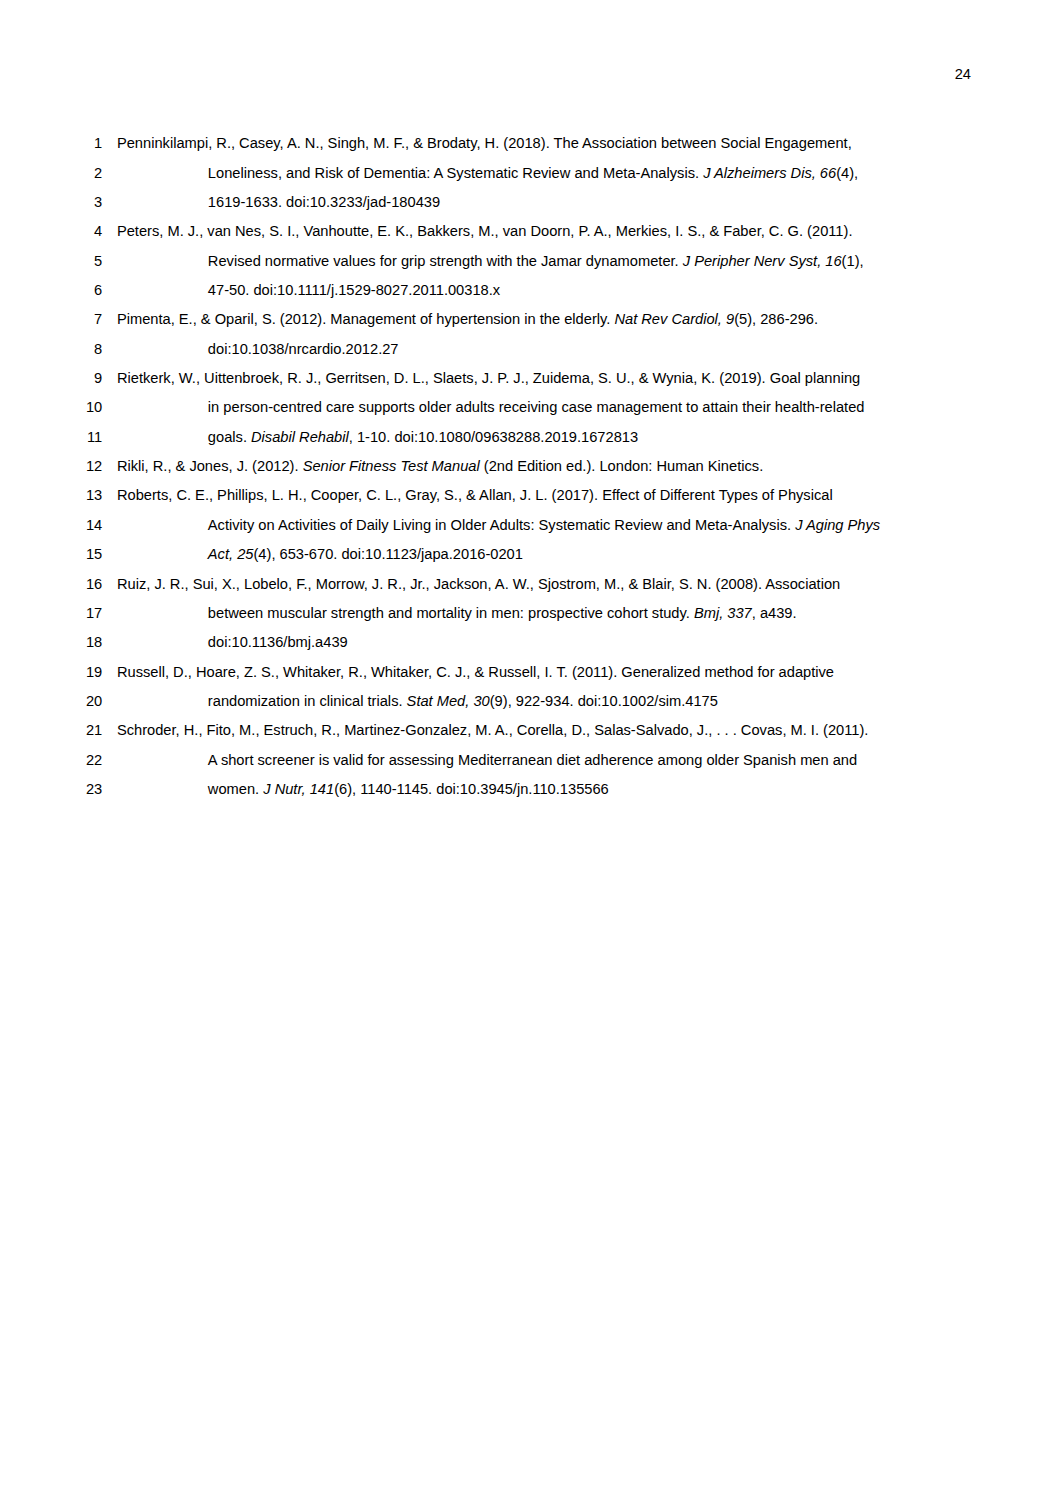24
Penninkilampi, R., Casey, A. N., Singh, M. F., & Brodaty, H. (2018). The Association between Social Engagement,
Loneliness, and Risk of Dementia: A Systematic Review and Meta-Analysis. J Alzheimers Dis, 66(4),
1619-1633. doi:10.3233/jad-180439
Peters, M. J., van Nes, S. I., Vanhoutte, E. K., Bakkers, M., van Doorn, P. A., Merkies, I. S., & Faber, C. G. (2011).
Revised normative values for grip strength with the Jamar dynamometer. J Peripher Nerv Syst, 16(1),
47-50. doi:10.1111/j.1529-8027.2011.00318.x
Pimenta, E., & Oparil, S. (2012). Management of hypertension in the elderly. Nat Rev Cardiol, 9(5), 286-296.
doi:10.1038/nrcardio.2012.27
Rietkerk, W., Uittenbroek, R. J., Gerritsen, D. L., Slaets, J. P. J., Zuidema, S. U., & Wynia, K. (2019). Goal planning
in person-centred care supports older adults receiving case management to attain their health-related
goals. Disabil Rehabil, 1-10. doi:10.1080/09638288.2019.1672813
Rikli, R., & Jones, J. (2012). Senior Fitness Test Manual (2nd Edition ed.). London: Human Kinetics.
Roberts, C. E., Phillips, L. H., Cooper, C. L., Gray, S., & Allan, J. L. (2017). Effect of Different Types of Physical
Activity on Activities of Daily Living in Older Adults: Systematic Review and Meta-Analysis. J Aging Phys
Act, 25(4), 653-670. doi:10.1123/japa.2016-0201
Ruiz, J. R., Sui, X., Lobelo, F., Morrow, J. R., Jr., Jackson, A. W., Sjostrom, M., & Blair, S. N. (2008). Association
between muscular strength and mortality in men: prospective cohort study. Bmj, 337, a439.
doi:10.1136/bmj.a439
Russell, D., Hoare, Z. S., Whitaker, R., Whitaker, C. J., & Russell, I. T. (2011). Generalized method for adaptive
randomization in clinical trials. Stat Med, 30(9), 922-934. doi:10.1002/sim.4175
Schroder, H., Fito, M., Estruch, R., Martinez-Gonzalez, M. A., Corella, D., Salas-Salvado, J., . . . Covas, M. I. (2011).
A short screener is valid for assessing Mediterranean diet adherence among older Spanish men and
women. J Nutr, 141(6), 1140-1145. doi:10.3945/jn.110.135566